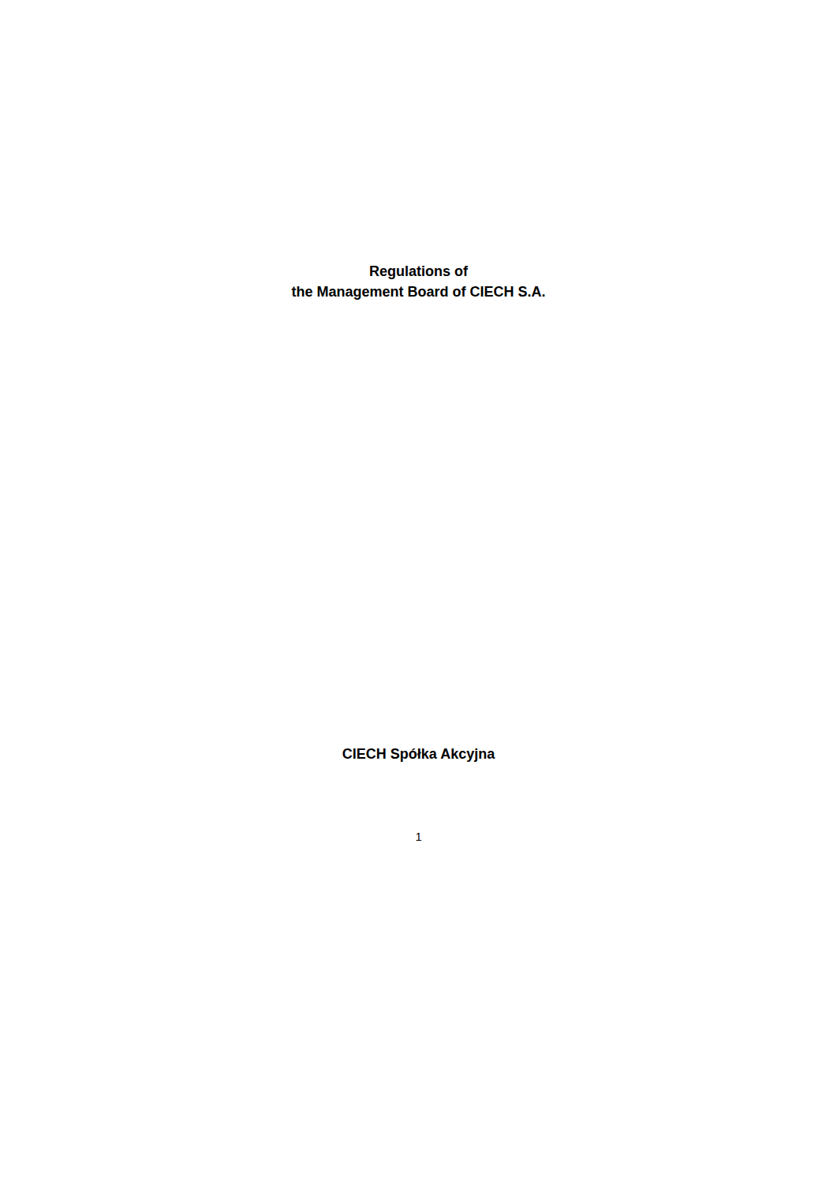Regulations of
the Management Board of CIECH S.A.
CIECH Spółka Akcyjna
1